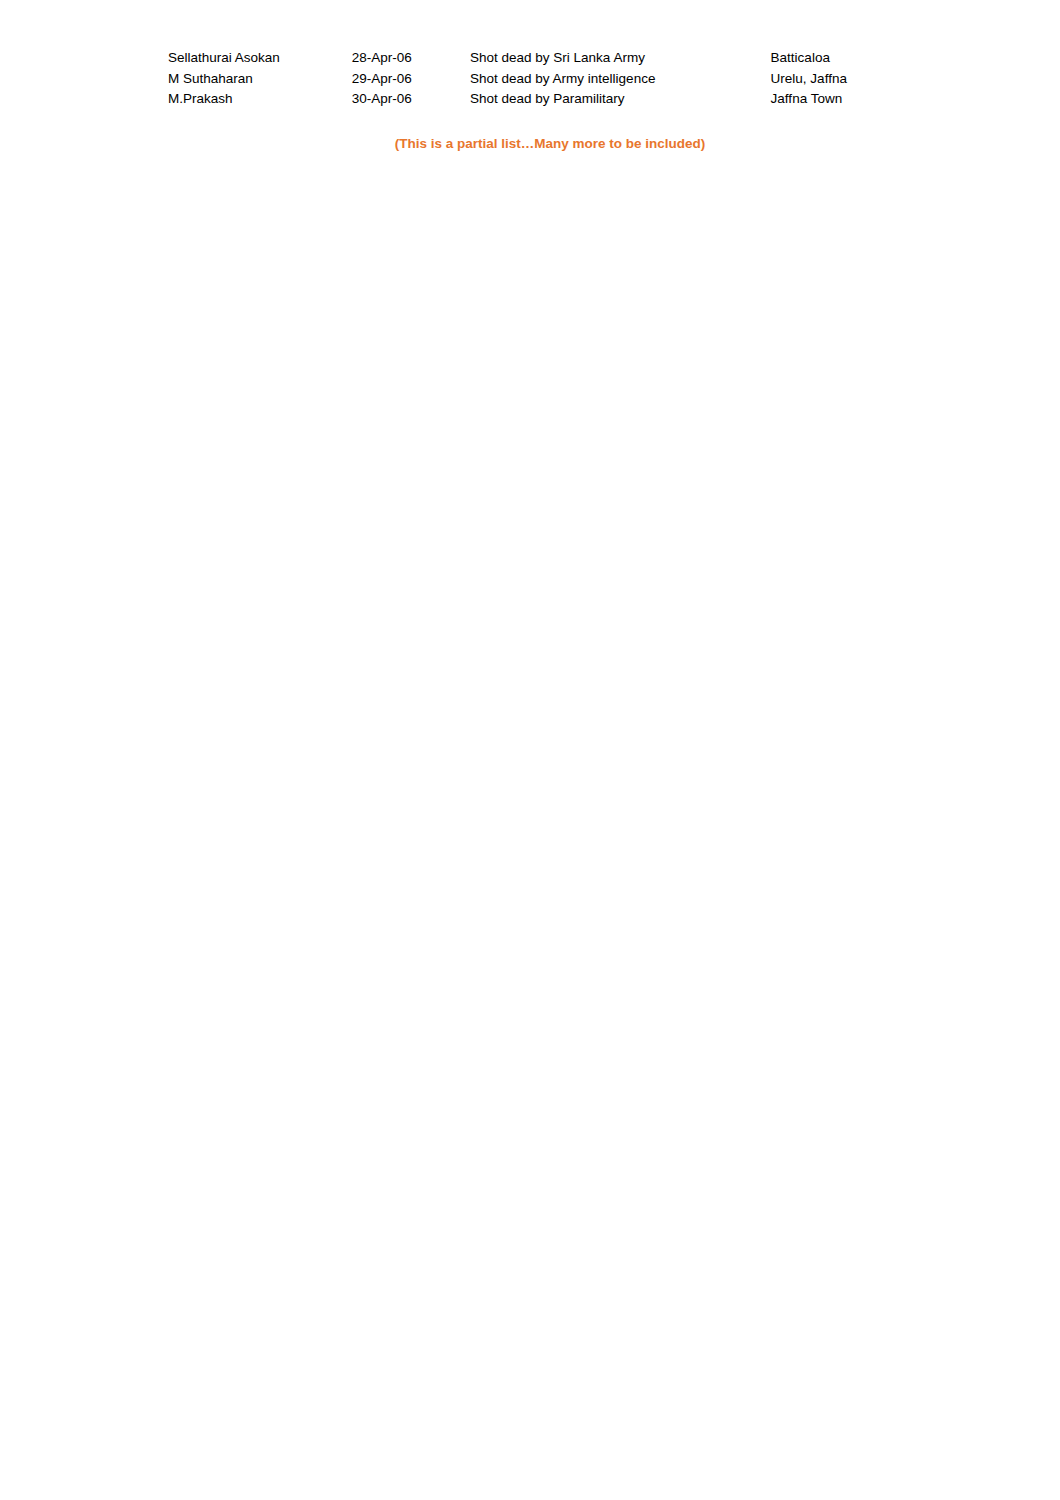| Sellathurai Asokan | 28-Apr-06 | Shot dead by Sri Lanka Army | Batticaloa |
| M Suthaharan | 29-Apr-06 | Shot dead by Army intelligence | Urelu, Jaffna |
| M.Prakash | 30-Apr-06 | Shot dead by Paramilitary | Jaffna Town |
(This is a partial list…Many more to be included)